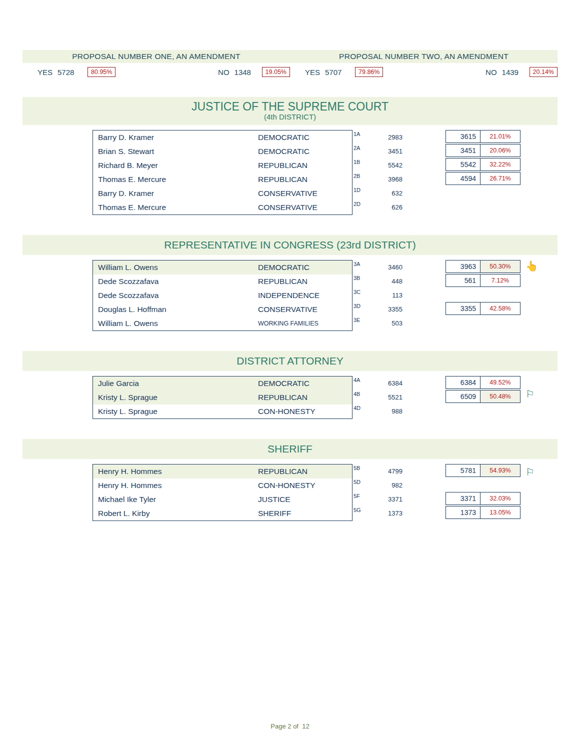PROPOSAL NUMBER ONE, AN AMENDMENT
YES
5728
80.95%
NO
1348
19.05%
PROPOSAL NUMBER TWO, AN AMENDMENT
YES
5707
79.86%
NO
1439
20.14%
JUSTICE OF THE SUPREME COURT(4th DISTRICT)
Barry D. Kramer
DEMOCRATIC
Brian S. Stewart
DEMOCRATIC
Richard B. Meyer
REPUBLICAN
Thomas E. Mercure
REPUBLICAN
Barry D. Kramer
CONSERVATIVE
Thomas E. Mercure
CONSERVATIVE
1A
2A
1B
2B
1D
2D
2983
3451
5542
3968
632
626
3615
21.01%
3451
20.06%
5542
32.22%
4594
26.71%
REPRESENTATIVE IN CONGRESS (23rd DISTRICT)
William L. Owens
DEMOCRATIC
Dede Scozzafava
REPUBLICAN
Dede Scozzafava
INDEPENDENCE
Douglas L. Hoffman
CONSERVATIVE
William L. Owens
WORKING FAMILIES
3A
3B
3C
3D
3E
3460
448
113
3355
503
3963
50.30%
561
7.12%
3355
42.58%
👆
DISTRICT ATTORNEY
Julie Garcia
DEMOCRATIC
Kristy L. Sprague
REPUBLICAN
Kristy L. Sprague
CON-HONESTY
4A
4B
4D
6384
5521
988
6384
49.52%
6509
50.48%
⚐
SHERIFF
Henry H. Hommes
REPUBLICAN
Henry H. Hommes
CON-HONESTY
Michael Ike Tyler
JUSTICE
Robert L. Kirby
SHERIFF
5B
5D
5F
5G
4799
982
3371
1373
5781
54.93%
3371
32.03%
1373
13.05%
⚐
Page 2 of 12